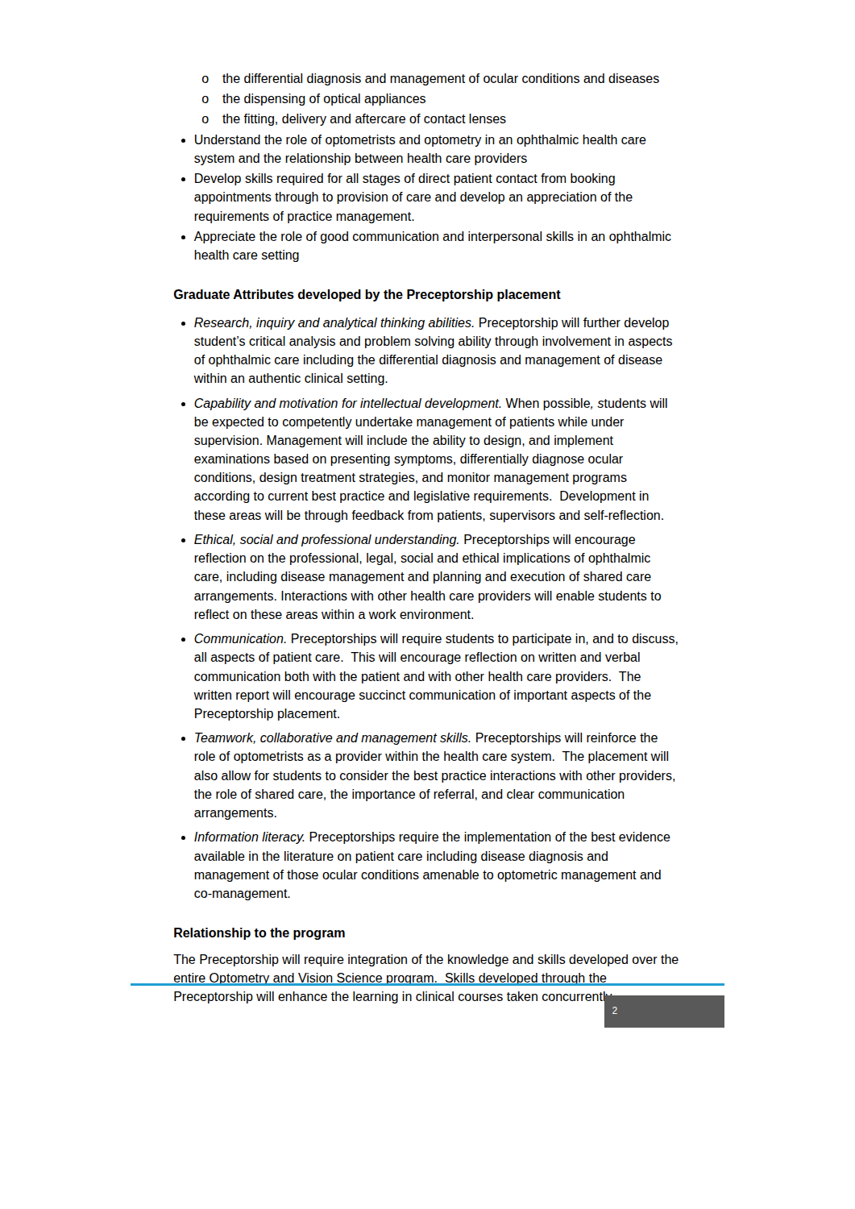the differential diagnosis and management of ocular conditions and diseases
the dispensing of optical appliances
the fitting, delivery and aftercare of contact lenses
Understand the role of optometrists and optometry in an ophthalmic health care system and the relationship between health care providers
Develop skills required for all stages of direct patient contact from booking appointments through to provision of care and develop an appreciation of the requirements of practice management.
Appreciate the role of good communication and interpersonal skills in an ophthalmic health care setting
Graduate Attributes developed by the Preceptorship placement
Research, inquiry and analytical thinking abilities. Preceptorship will further develop student’s critical analysis and problem solving ability through involvement in aspects of ophthalmic care including the differential diagnosis and management of disease within an authentic clinical setting.
Capability and motivation for intellectual development. When possible, students will be expected to competently undertake management of patients while under supervision. Management will include the ability to design, and implement examinations based on presenting symptoms, differentially diagnose ocular conditions, design treatment strategies, and monitor management programs according to current best practice and legislative requirements. Development in these areas will be through feedback from patients, supervisors and self-reflection.
Ethical, social and professional understanding. Preceptorships will encourage reflection on the professional, legal, social and ethical implications of ophthalmic care, including disease management and planning and execution of shared care arrangements. Interactions with other health care providers will enable students to reflect on these areas within a work environment.
Communication. Preceptorships will require students to participate in, and to discuss, all aspects of patient care. This will encourage reflection on written and verbal communication both with the patient and with other health care providers. The written report will encourage succinct communication of important aspects of the Preceptorship placement.
Teamwork, collaborative and management skills. Preceptorships will reinforce the role of optometrists as a provider within the health care system. The placement will also allow for students to consider the best practice interactions with other providers, the role of shared care, the importance of referral, and clear communication arrangements.
Information literacy. Preceptorships require the implementation of the best evidence available in the literature on patient care including disease diagnosis and management of those ocular conditions amenable to optometric management and co-management.
Relationship to the program
The Preceptorship will require integration of the knowledge and skills developed over the entire Optometry and Vision Science program. Skills developed through the Preceptorship will enhance the learning in clinical courses taken concurrently.
2